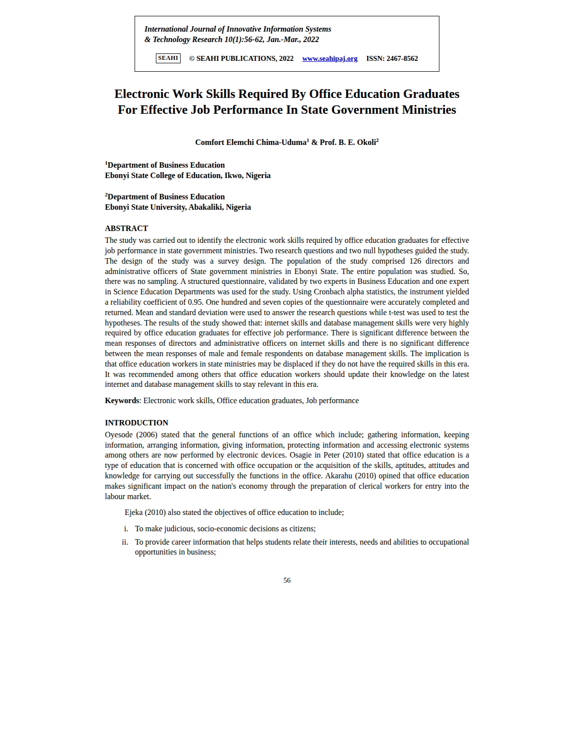International Journal of Innovative Information Systems
& Technology Research 10(1):56-62, Jan.-Mar., 2022
SEAHI © SEAHI PUBLICATIONS, 2022 www.seahipaj.org ISSN: 2467-8562
Electronic Work Skills Required By Office Education Graduates For Effective Job Performance In State Government Ministries
Comfort Elemchi Chima-Uduma1 & Prof. B. E. Okoli2
1Department of Business Education
Ebonyi State College of Education, Ikwo, Nigeria
2Department of Business Education
Ebonyi State University, Abakaliki, Nigeria
Abstract
The study was carried out to identify the electronic work skills required by office education graduates for effective job performance in state government ministries. Two research questions and two null hypotheses guided the study. The design of the study was a survey design. The population of the study comprised 126 directors and administrative officers of State government ministries in Ebonyi State. The entire population was studied. So, there was no sampling. A structured questionnaire, validated by two experts in Business Education and one expert in Science Education Departments was used for the study. Using Cronbach alpha statistics, the instrument yielded a reliability coefficient of 0.95. One hundred and seven copies of the questionnaire were accurately completed and returned. Mean and standard deviation were used to answer the research questions while t-test was used to test the hypotheses. The results of the study showed that: internet skills and database management skills were very highly required by office education graduates for effective job performance. There is significant difference between the mean responses of directors and administrative officers on internet skills and there is no significant difference between the mean responses of male and female respondents on database management skills. The implication is that office education workers in state ministries may be displaced if they do not have the required skills in this era. It was recommended among others that office education workers should update their knowledge on the latest internet and database management skills to stay relevant in this era.
Keywords: Electronic work skills, Office education graduates, Job performance
Introduction
Oyesode (2006) stated that the general functions of an office which include; gathering information, keeping information, arranging information, giving information, protecting information and accessing electronic systems among others are now performed by electronic devices. Osagie in Peter (2010) stated that office education is a type of education that is concerned with office occupation or the acquisition of the skills, aptitudes, attitudes and knowledge for carrying out successfully the functions in the office. Akarahu (2010) opined that office education makes significant impact on the nation's economy through the preparation of clerical workers for entry into the labour market.
Ejeka (2010) also stated the objectives of office education to include;
To make judicious, socio-economic decisions as citizens;
To provide career information that helps students relate their interests, needs and abilities to occupational opportunities in business;
56